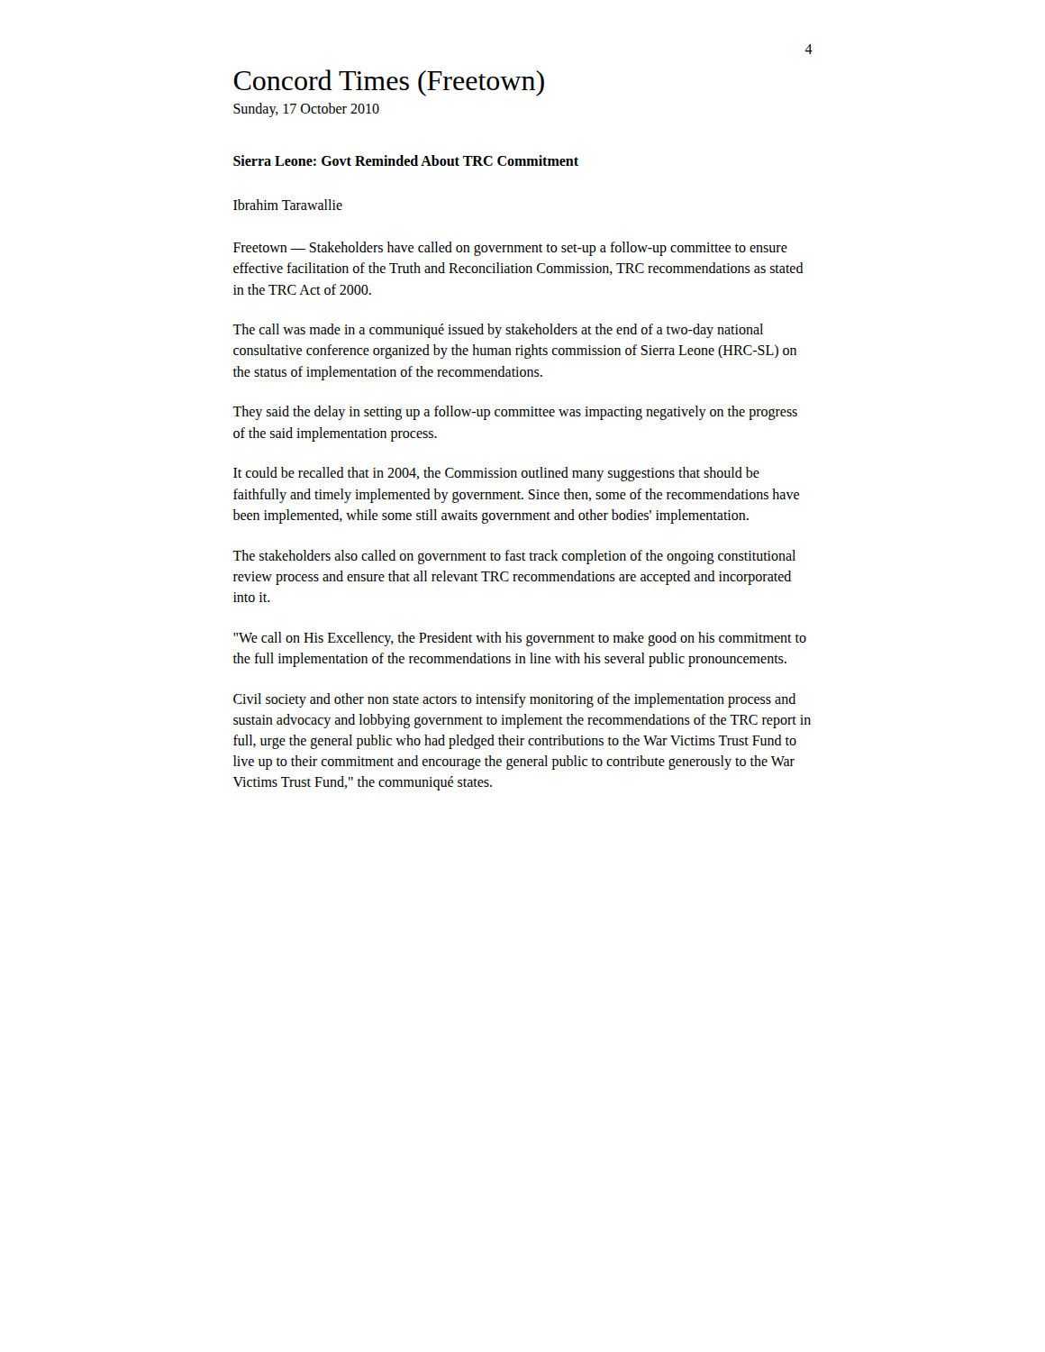4
Concord Times (Freetown)
Sunday, 17 October 2010
Sierra Leone: Govt Reminded About TRC Commitment
Ibrahim Tarawallie
Freetown — Stakeholders have called on government to set-up a follow-up committee to ensure effective facilitation of the Truth and Reconciliation Commission, TRC recommendations as stated in the TRC Act of 2000.
The call was made in a communiqué issued by stakeholders at the end of a two-day national consultative conference organized by the human rights commission of Sierra Leone (HRC-SL) on the status of implementation of the recommendations.
They said the delay in setting up a follow-up committee was impacting negatively on the progress of the said implementation process.
It could be recalled that in 2004, the Commission outlined many suggestions that should be faithfully and timely implemented by government. Since then, some of the recommendations have been implemented, while some still awaits government and other bodies' implementation.
The stakeholders also called on government to fast track completion of the ongoing constitutional review process and ensure that all relevant TRC recommendations are accepted and incorporated into it.
"We call on His Excellency, the President with his government to make good on his commitment to the full implementation of the recommendations in line with his several public pronouncements.
Civil society and other non state actors to intensify monitoring of the implementation process and sustain advocacy and lobbying government to implement the recommendations of the TRC report in full, urge the general public who had pledged their contributions to the War Victims Trust Fund to live up to their commitment and encourage the general public to contribute generously to the War Victims Trust Fund," the communiqué states.